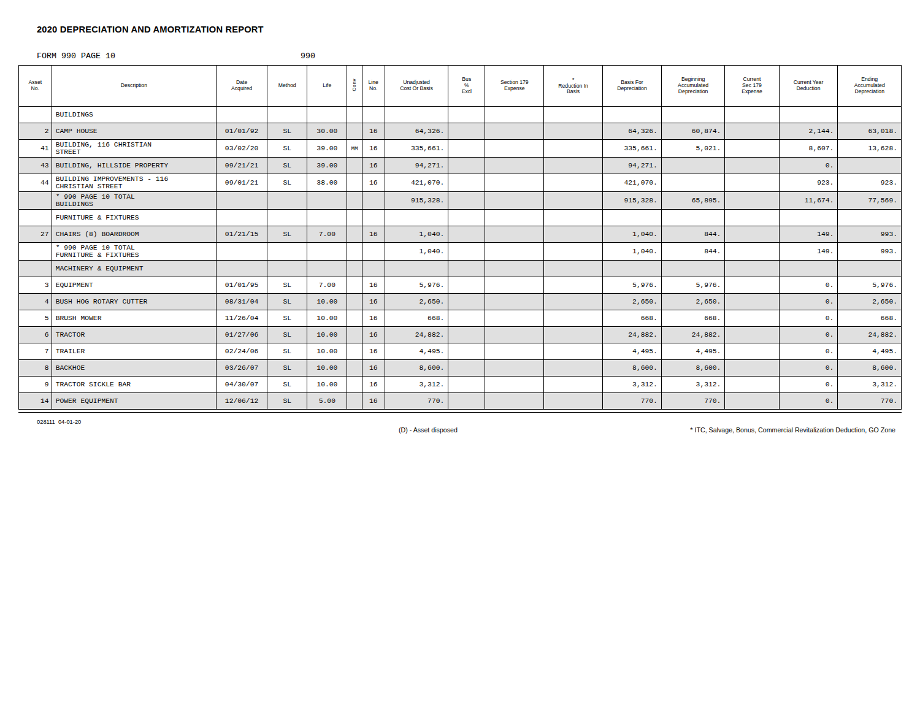2020 DEPRECIATION AND AMORTIZATION REPORT
FORM 990 PAGE 10990
| Asset No. | Description | Date Acquired | Method | Life | Conv | Line No. | Unadjusted Cost Or Basis | Bus % Excl | Section 179 Expense | * Reduction In Basis | Basis For Depreciation | Beginning Accumulated Depreciation | Current Sec 179 Expense | Current Year Deduction | Ending Accumulated Depreciation |
| --- | --- | --- | --- | --- | --- | --- | --- | --- | --- | --- | --- | --- | --- | --- | --- |
| | BUILDINGS | | | | | | | | | | | | | | |
| 2 | CAMP HOUSE | 01/01/92 | SL | 30.00 | | 16 | 64,326. | | | | 64,326. | 60,874. | | 2,144. | 63,018. |
| 41 | BUILDING, 116 CHRISTIAN STREET | 03/02/20 | SL | 39.00 | MM | 16 | 335,661. | | | | 335,661. | 5,021. | | 8,607. | 13,628. |
| 43 | BUILDING, HILLSIDE PROPERTY | 09/21/21 | SL | 39.00 | | 16 | 94,271. | | | | 94,271. | | | 0. | |
| 44 | BUILDING IMPROVEMENTS - 116 CHRISTIAN STREET | 09/01/21 | SL | 38.00 | | 16 | 421,070. | | | | 421,070. | | | 923. | 923. |
| | * 990 PAGE 10 TOTAL BUILDINGS | | | | | | 915,328. | | | | 915,328. | 65,895. | | 11,674. | 77,569. |
| | FURNITURE & FIXTURES | | | | | | | | | | | | | | |
| 27 | CHAIRS (8) BOARDROOM | 01/21/15 | SL | 7.00 | | 16 | 1,040. | | | | 1,040. | 844. | | 149. | 993. |
| | * 990 PAGE 10 TOTAL FURNITURE & FIXTURES | | | | | | 1,040. | | | | 1,040. | 844. | | 149. | 993. |
| | MACHINERY & EQUIPMENT | | | | | | | | | | | | | | |
| 3 | EQUIPMENT | 01/01/95 | SL | 7.00 | | 16 | 5,976. | | | | 5,976. | 5,976. | | 0. | 5,976. |
| 4 | BUSH HOG ROTARY CUTTER | 08/31/04 | SL | 10.00 | | 16 | 2,650. | | | | 2,650. | 2,650. | | 0. | 2,650. |
| 5 | BRUSH MOWER | 11/26/04 | SL | 10.00 | | 16 | 668. | | | | 668. | 668. | | 0. | 668. |
| 6 | TRACTOR | 01/27/06 | SL | 10.00 | | 16 | 24,882. | | | | 24,882. | 24,882. | | 0. | 24,882. |
| 7 | TRAILER | 02/24/06 | SL | 10.00 | | 16 | 4,495. | | | | 4,495. | 4,495. | | 0. | 4,495. |
| 8 | BACKHOE | 03/26/07 | SL | 10.00 | | 16 | 8,600. | | | | 8,600. | 8,600. | | 0. | 8,600. |
| 9 | TRACTOR SICKLE BAR | 04/30/07 | SL | 10.00 | | 16 | 3,312. | | | | 3,312. | 3,312. | | 0. | 3,312. |
| 14 | POWER EQUIPMENT | 12/06/12 | SL | 5.00 | | 16 | 770. | | | | 770. | 770. | | 0. | 770. |
028111 04-01-20
(D) - Asset disposed
* ITC, Salvage, Bonus, Commercial Revitalization Deduction, GO Zone